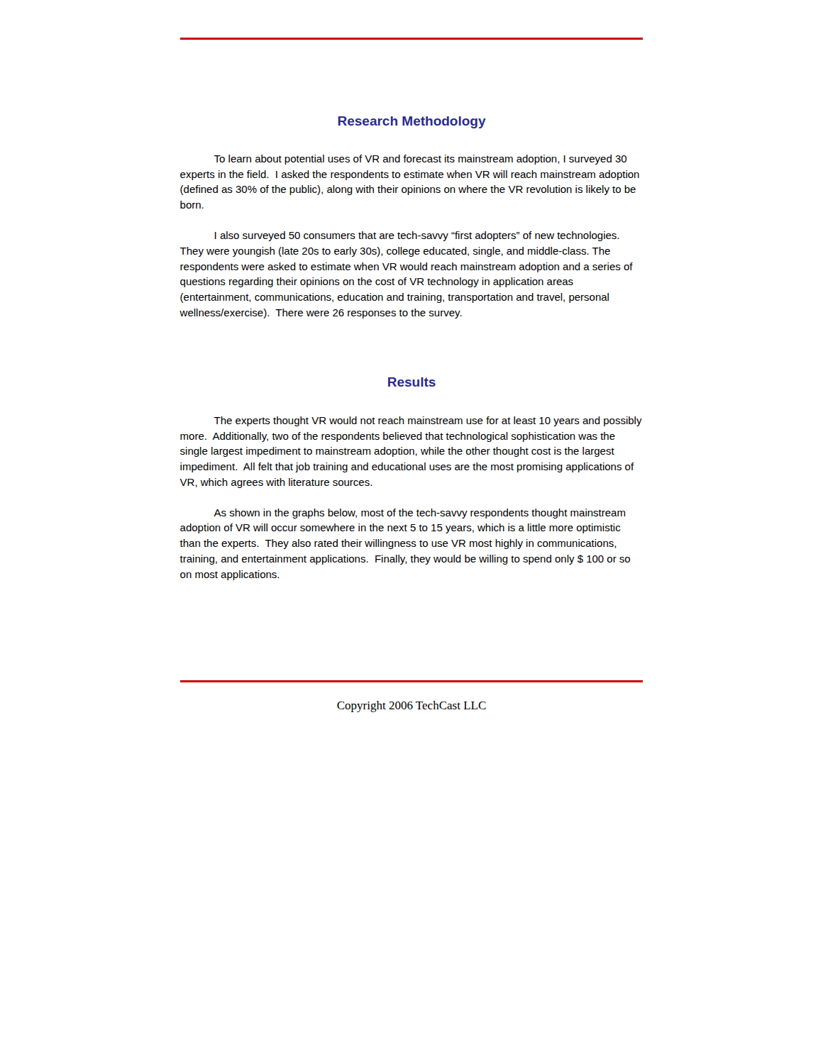Research Methodology
To learn about potential uses of VR and forecast its mainstream adoption, I surveyed 30 experts in the field. I asked the respondents to estimate when VR will reach mainstream adoption (defined as 30% of the public), along with their opinions on where the VR revolution is likely to be born.
I also surveyed 50 consumers that are tech-savvy “first adopters” of new technologies. They were youngish (late 20s to early 30s), college educated, single, and middle-class. The respondents were asked to estimate when VR would reach mainstream adoption and a series of questions regarding their opinions on the cost of VR technology in application areas (entertainment, communications, education and training, transportation and travel, personal wellness/exercise). There were 26 responses to the survey.
Results
The experts thought VR would not reach mainstream use for at least 10 years and possibly more. Additionally, two of the respondents believed that technological sophistication was the single largest impediment to mainstream adoption, while the other thought cost is the largest impediment. All felt that job training and educational uses are the most promising applications of VR, which agrees with literature sources.
As shown in the graphs below, most of the tech-savvy respondents thought mainstream adoption of VR will occur somewhere in the next 5 to 15 years, which is a little more optimistic than the experts. They also rated their willingness to use VR most highly in communications, training, and entertainment applications. Finally, they would be willing to spend only $ 100 or so on most applications.
Copyright 2006 TechCast LLC